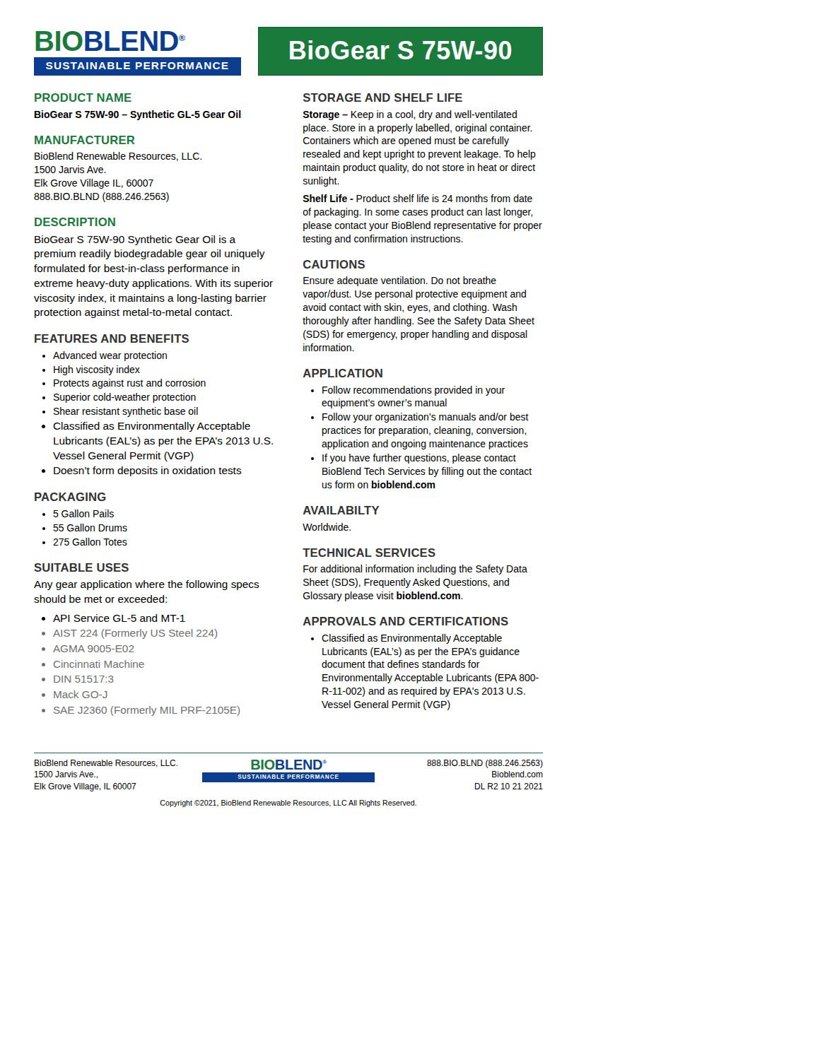BIO BLEND®
SUSTAINABLE PERFORMANCE
BioGear S 75W-90
PRODUCT NAME
BioGear S 75W-90 – Synthetic GL-5 Gear Oil
MANUFACTURER
BioBlend Renewable Resources, LLC.
1500 Jarvis Ave.
Elk Grove Village IL, 60007
888.BIO.BLND (888.246.2563)
DESCRIPTION
BioGear S 75W-90 Synthetic Gear Oil is a premium readily biodegradable gear oil uniquely formulated for best-in-class performance in extreme heavy-duty applications. With its superior viscosity index, it maintains a long-lasting barrier protection against metal-to-metal contact.
FEATURES AND BENEFITS
Advanced wear protection
High viscosity index
Protects against rust and corrosion
Superior cold-weather protection
Shear resistant synthetic base oil
Classified as Environmentally Acceptable Lubricants (EAL’s) as per the EPA’s 2013 U.S. Vessel General Permit (VGP)
Doesn’t form deposits in oxidation tests
PACKAGING
5 Gallon Pails
55 Gallon Drums
275 Gallon Totes
SUITABLE USES
Any gear application where the following specs should be met or exceeded:
API Service GL-5 and MT-1
AIST 224 (Formerly US Steel 224)
AGMA 9005-E02
Cincinnati Machine
DIN 51517:3
Mack GO-J
SAE J2360 (Formerly MIL PRF-2105E)
STORAGE AND SHELF LIFE
Storage – Keep in a cool, dry and well-ventilated place. Store in a properly labelled, original container. Containers which are opened must be carefully resealed and kept upright to prevent leakage. To help maintain product quality, do not store in heat or direct sunlight.
Shelf Life - Product shelf life is 24 months from date of packaging. In some cases product can last longer, please contact your BioBlend representative for proper testing and confirmation instructions.
CAUTIONS
Ensure adequate ventilation. Do not breathe vapor/dust. Use personal protective equipment and avoid contact with skin, eyes, and clothing. Wash thoroughly after handling. See the Safety Data Sheet (SDS) for emergency, proper handling and disposal information.
APPLICATION
Follow recommendations provided in your equipment’s owner’s manual
Follow your organization’s manuals and/or best practices for preparation, cleaning, conversion, application and ongoing maintenance practices
If you have further questions, please contact BioBlend Tech Services by filling out the contact us form on bioblend.com
AVAILABILTY
Worldwide.
TECHNICAL SERVICES
For additional information including the Safety Data Sheet (SDS), Frequently Asked Questions, and Glossary please visit bioblend.com.
APPROVALS AND CERTIFICATIONS
Classified as Environmentally Acceptable Lubricants (EAL’s) as per the EPA’s guidance document that defines standards for Environmentally Acceptable Lubricants (EPA 800-R-11-002) and as required by EPA's 2013 U.S. Vessel General Permit (VGP)
BioBlend Renewable Resources, LLC.
1500 Jarvis Ave.,
Elk Grove Village, IL 60007
BIO BLEND®
SUSTAINABLE PERFORMANCE
888.BIO.BLND (888.246.2563)
Bioblend.com
DL R2 10 21 2021
Copyright ©2021, BioBlend Renewable Resources, LLC All Rights Reserved.